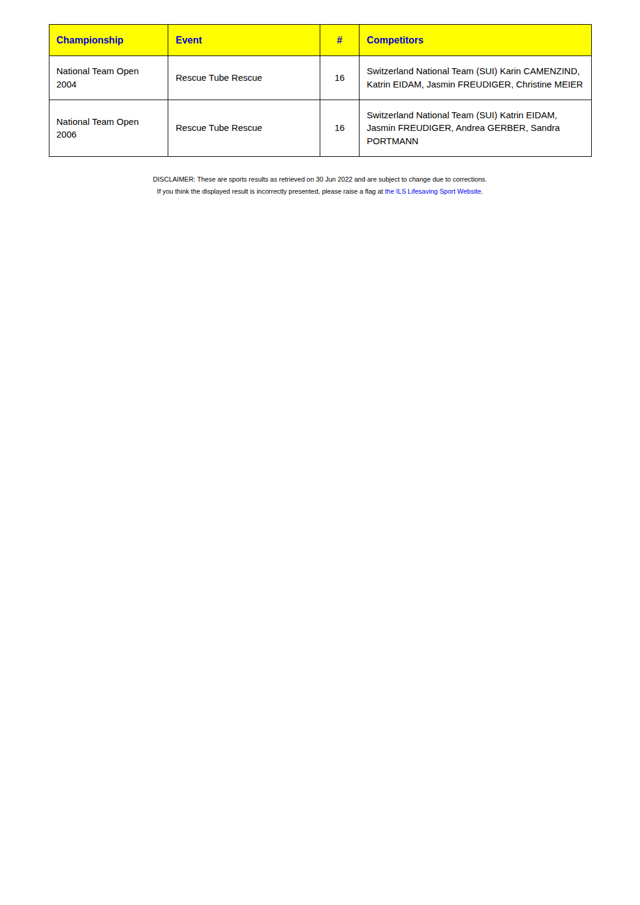| Championship | Event | # | Competitors |
| --- | --- | --- | --- |
| National Team Open 2004 | Rescue Tube Rescue | 16 | Switzerland National Team (SUI) Karin CAMENZIND, Katrin EIDAM, Jasmin FREUDIGER, Christine MEIER |
| National Team Open 2006 | Rescue Tube Rescue | 16 | Switzerland National Team (SUI) Katrin EIDAM, Jasmin FREUDIGER, Andrea GERBER, Sandra PORTMANN |
DISCLAIMER: These are sports results as retrieved on 30 Jun 2022 and are subject to change due to corrections.
If you think the displayed result is incorrectly presented, please raise a flag at the ILS Lifesaving Sport Website.